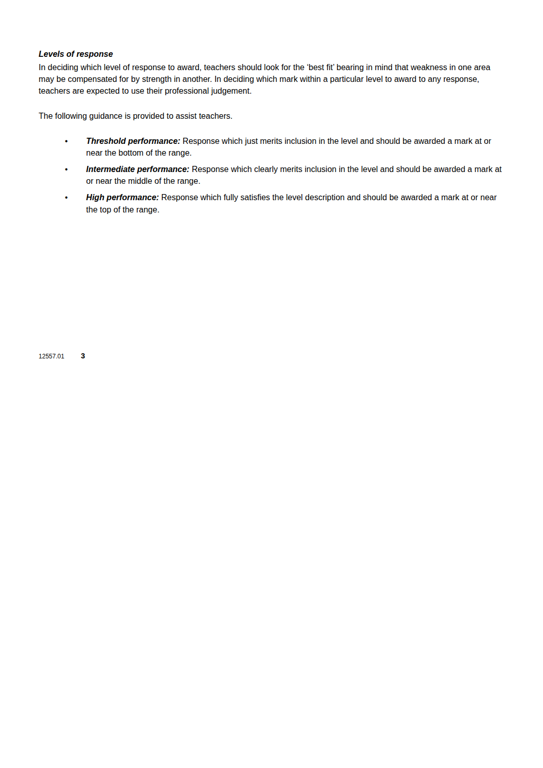Levels of response
In deciding which level of response to award, teachers should look for the ‘best fit’ bearing in mind that weakness in one area may be compensated for by strength in another. In deciding which mark within a particular level to award to any response, teachers are expected to use their professional judgement.
The following guidance is provided to assist teachers.
Threshold performance: Response which just merits inclusion in the level and should be awarded a mark at or near the bottom of the range.
Intermediate performance: Response which clearly merits inclusion in the level and should be awarded a mark at or near the middle of the range.
High performance: Response which fully satisfies the level description and should be awarded a mark at or near the top of the range.
12557.013